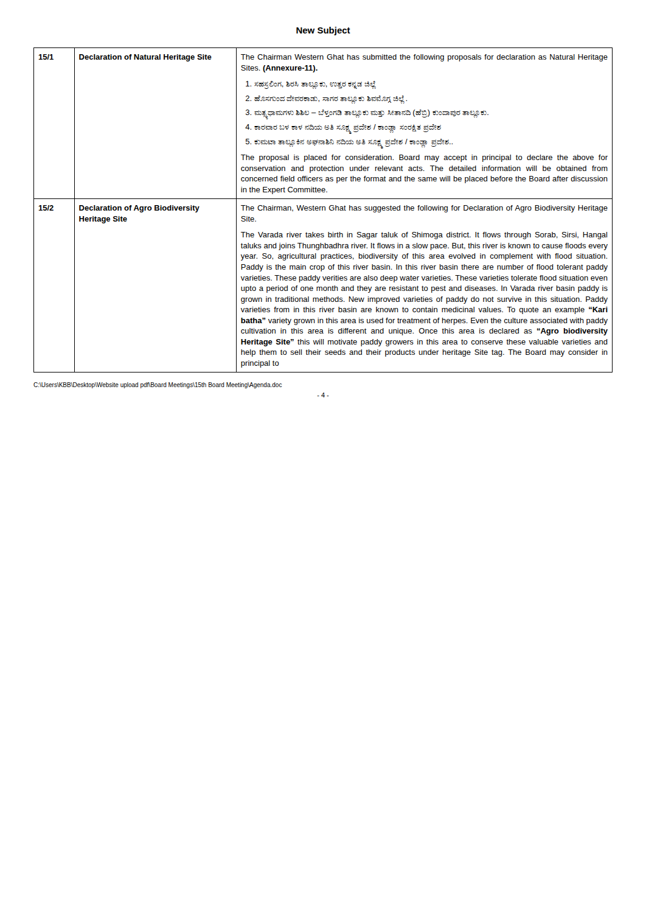New Subject
| 15/1 | Declaration of Natural Heritage Site | The Chairman Western Ghat has submitted the following proposals for declaration as Natural Heritage Sites. (Annexure-11). ಸಹಸ್ರಲಿಂಗ, ಶಿರಸಿ ತಾಲ್ಲೂಕು, ಉತ್ತರ ಕನ್ನಡ ಜಿಲ್ಲೆ ಹೊಸಗುಂದ ದೇವರಕಾಡು, ಸಾಗರ ತಾಲ್ಲೂಕು ಶಿವಮೊಗ್ಗ ಜಿಲ್ಲೆ. ಮತ್ಸ್ಯಧಾಮಗಳು ಶಿಶಿಲ – ಬೆಳ್ತಂಗಡಿ ತಾಲ್ಲೂಕು ಮತ್ತು ಸೀತಾನದಿ (ಹೆಬ್ರಿ) ಕುಂದಾಪುರ ತಾಲ್ಲೂಕು. ಕಾರವಾರ ಬಳ ಕಾಳ ನದಿಯ ಅತಿ ಸೂಕ್ಷ್ಮ ಪ್ರದೇಶ / ಕಾಂಡ್ಲಾ ಸಂರಕ್ಷಿತ ಪ್ರದೇಶ ಕುಮಟಾ ತಾಲ್ಲೂಕಿನ ಅಘನಾಶಿನಿ ನದಿಯ ಅತಿ ಸೂಕ್ಷ್ಮ ಪ್ರದೇಶ / ಕಾಂಡ್ಲಾ ಪ್ರದೇಶ.. The proposal is placed for consideration. Board may accept in principal to declare the above for conservation and protection under relevant acts. The detailed information will be obtained from concerned field officers as per the format and the same will be placed before the Board after discussion in the Expert Committee. |
| 15/2 | Declaration of Agro Biodiversity Heritage Site | The Chairman, Western Ghat has suggested the following for Declaration of Agro Biodiversity Heritage Site. The Varada river takes birth in Sagar taluk of Shimoga district. It flows through Sorab, Sirsi, Hangal taluks and joins Thunghbadhra river. It flows in a slow pace. But, this river is known to cause floods every year. So, agricultural practices, biodiversity of this area evolved in complement with flood situation. Paddy is the main crop of this river basin. In this river basin there are number of flood tolerant paddy varieties. These paddy verities are also deep water varieties. These varieties tolerate flood situation even upto a period of one month and they are resistant to pest and diseases. In Varada river basin paddy is grown in traditional methods. New improved varieties of paddy do not survive in this situation. Paddy varieties from in this river basin are known to contain medicinal values. To quote an example “Kari batha” variety grown in this area is used for treatment of herpes. Even the culture associated with paddy cultivation in this area is different and unique. Once this area is declared as “Agro biodiversity Heritage Site” this will motivate paddy growers in this area to conserve these valuable varieties and help them to sell their seeds and their products under heritage Site tag. The Board may consider in principal to |
C:\Users\KBB\Desktop\Website upload pdf\Board Meetings\15th Board Meeting\Agenda.doc
- 4 -